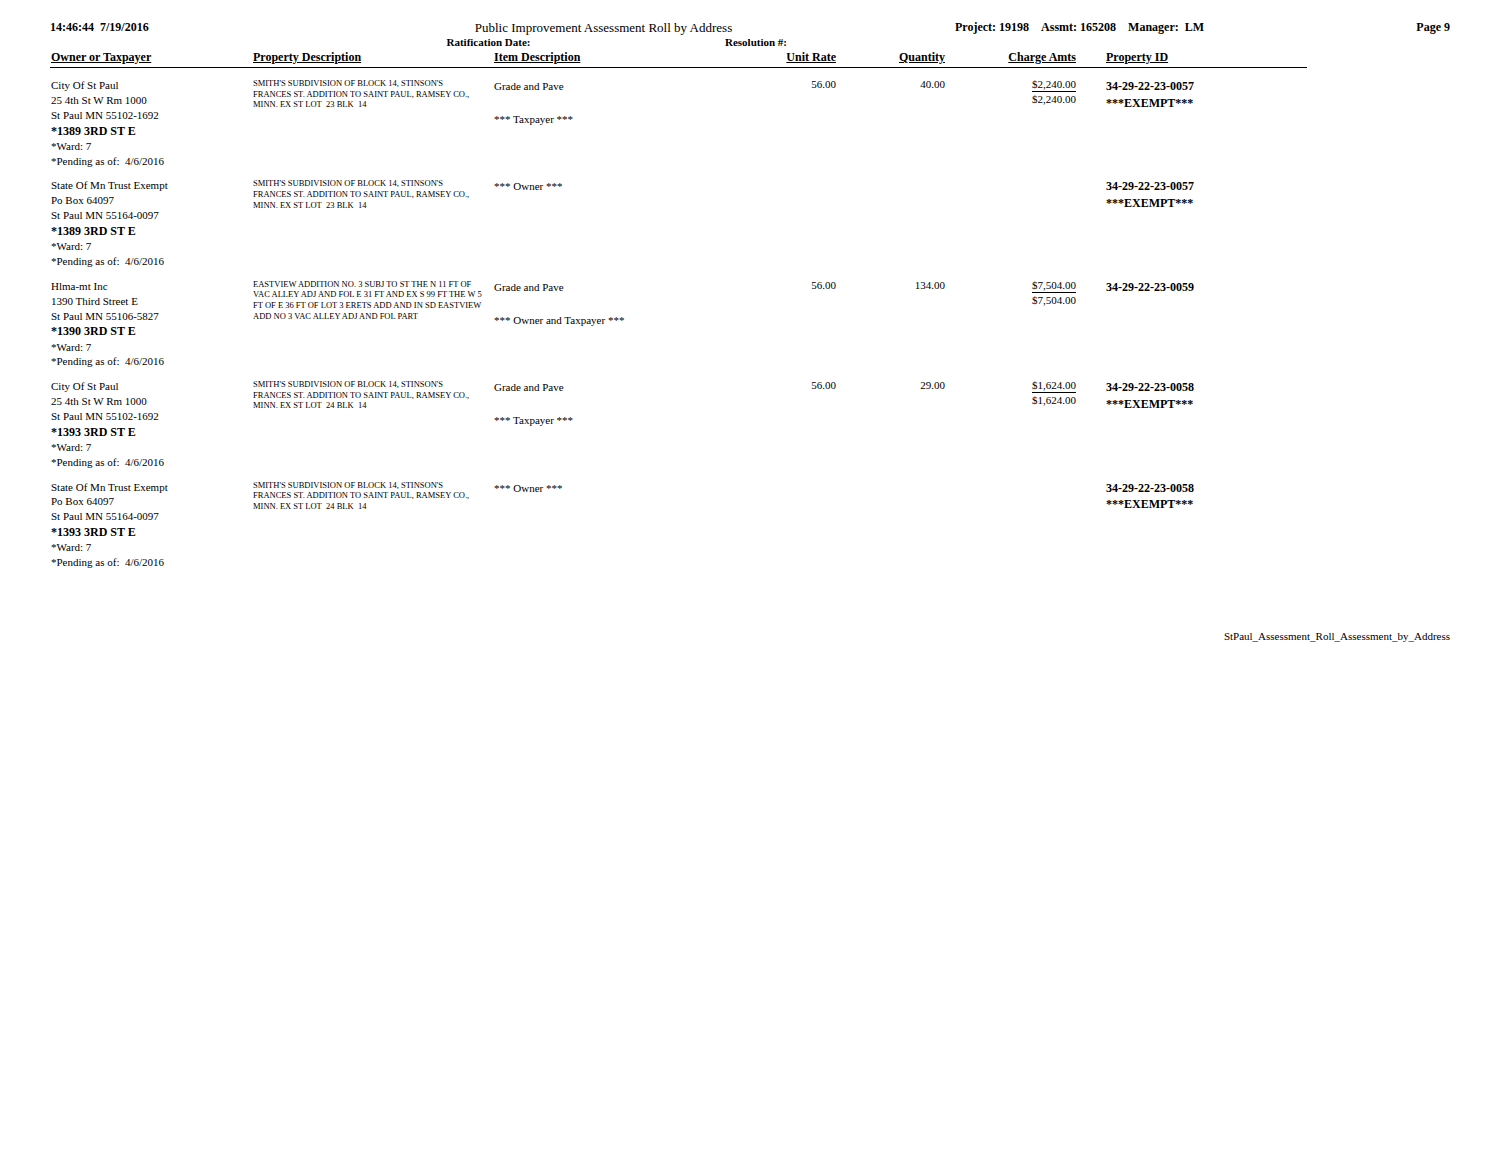| 14:46:44 7/19/2016 | Public Improvement Assessment Roll by Address | Project: 19198 Assmt: 165208 Manager: LM | Page 9 |
| | Ratification Date: | Resolution #: | |
| Owner or Taxpayer | Property Description | Item Description | Unit Rate | Quantity | Charge Amts | Property ID |
| City Of St Paul 25 4th St W Rm 1000 St Paul MN 55102-1692 *1389 3RD ST E *Ward: 7 *Pending as of: 4/6/2016 | SMITH'S SUBDIVISION OF BLOCK 14, STINSON'S FRANCES ST. ADDITION TO SAINT PAUL, RAMSEY CO., MINN. EX ST LOT 23 BLK 14 | Grade and Pave *** Taxpayer *** | 56.00 | 40.00 | $2,240.00 $2,240.00 | 34-29-22-23-0057 ***EXEMPT*** |
| State Of Mn Trust Exempt Po Box 64097 St Paul MN 55164-0097 *1389 3RD ST E *Ward: 7 *Pending as of: 4/6/2016 | SMITH'S SUBDIVISION OF BLOCK 14, STINSON'S FRANCES ST. ADDITION TO SAINT PAUL, RAMSEY CO., MINN. EX ST LOT 23 BLK 14 | *** Owner *** | | | | 34-29-22-23-0057 ***EXEMPT*** |
| Hlma-mt Inc 1390 Third Street E St Paul MN 55106-5827 *1390 3RD ST E *Ward: 7 *Pending as of: 4/6/2016 | EASTVIEW ADDITION NO. 3 SUBJ TO ST THE N 11 FT OF VAC ALLEY ADJ AND FOL E 31 FT AND EX S 99 FT THE W 5 FT OF E 36 FT OF LOT 3 ERETS ADD AND IN SD EASTVIEW ADD NO 3 VAC ALLEY ADJ AND FOL PART | Grade and Pave *** Owner and Taxpayer *** | 56.00 | 134.00 | $7,504.00 $7,504.00 | 34-29-22-23-0059 |
| City Of St Paul 25 4th St W Rm 1000 St Paul MN 55102-1692 *1393 3RD ST E *Ward: 7 *Pending as of: 4/6/2016 | SMITH'S SUBDIVISION OF BLOCK 14, STINSON'S FRANCES ST. ADDITION TO SAINT PAUL, RAMSEY CO., MINN. EX ST LOT 24 BLK 14 | Grade and Pave *** Taxpayer *** | 56.00 | 29.00 | $1,624.00 $1,624.00 | 34-29-22-23-0058 ***EXEMPT*** |
| State Of Mn Trust Exempt Po Box 64097 St Paul MN 55164-0097 *1393 3RD ST E *Ward: 7 *Pending as of: 4/6/2016 | SMITH'S SUBDIVISION OF BLOCK 14, STINSON'S FRANCES ST. ADDITION TO SAINT PAUL, RAMSEY CO., MINN. EX ST LOT 24 BLK 14 | *** Owner *** | | | | 34-29-22-23-0058 ***EXEMPT*** |
StPaul_Assessment_Roll_Assessment_by_Address